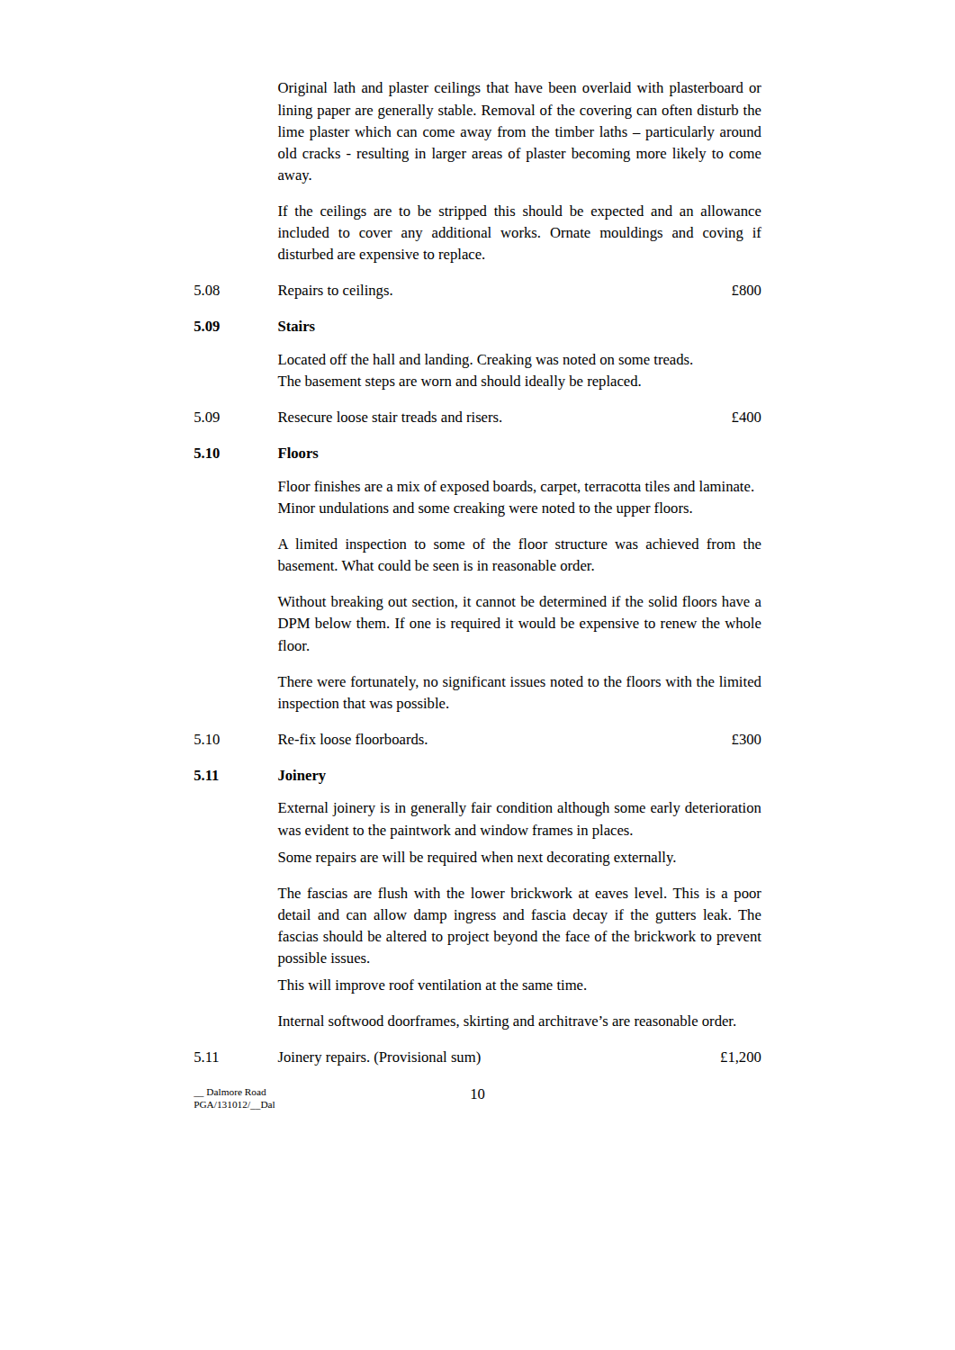Original lath and plaster ceilings that have been overlaid with plasterboard or lining paper are generally stable. Removal of the covering can often disturb the lime plaster which can come away from the timber laths – particularly around old cracks - resulting in larger areas of plaster becoming more likely to come away.
If the ceilings are to be stripped this should be expected and an allowance included to cover any additional works. Ornate mouldings and coving if disturbed are expensive to replace.
5.08
Repairs to ceilings.
£800
5.09
Stairs
Located off the hall and landing. Creaking was noted on some treads.
The basement steps are worn and should ideally be replaced.
5.09
Resecure loose stair treads and risers.
£400
5.10
Floors
Floor finishes are a mix of exposed boards, carpet, terracotta tiles and laminate.
Minor undulations and some creaking were noted to the upper floors.
A limited inspection to some of the floor structure was achieved from the basement. What could be seen is in reasonable order.
Without breaking out section, it cannot be determined if the solid floors have a DPM below them. If one is required it would be expensive to renew the whole floor.
There were fortunately, no significant issues noted to the floors with the limited inspection that was possible.
5.10
Re-fix loose floorboards.
£300
5.11
Joinery
External joinery is in generally fair condition although some early deterioration was evident to the paintwork and window frames in places.
Some repairs are will be required when next decorating externally.
The fascias are flush with the lower brickwork at eaves level. This is a poor detail and can allow damp ingress and fascia decay if the gutters leak. The fascias should be altered to project beyond the face of the brickwork to prevent possible issues.
This will improve roof ventilation at the same time.
Internal softwood doorframes, skirting and architrave’s are reasonable order.
5.11
Joinery repairs. (Provisional sum)
£1,200
__ Dalmore Road
PGA/131012/__Dal
10